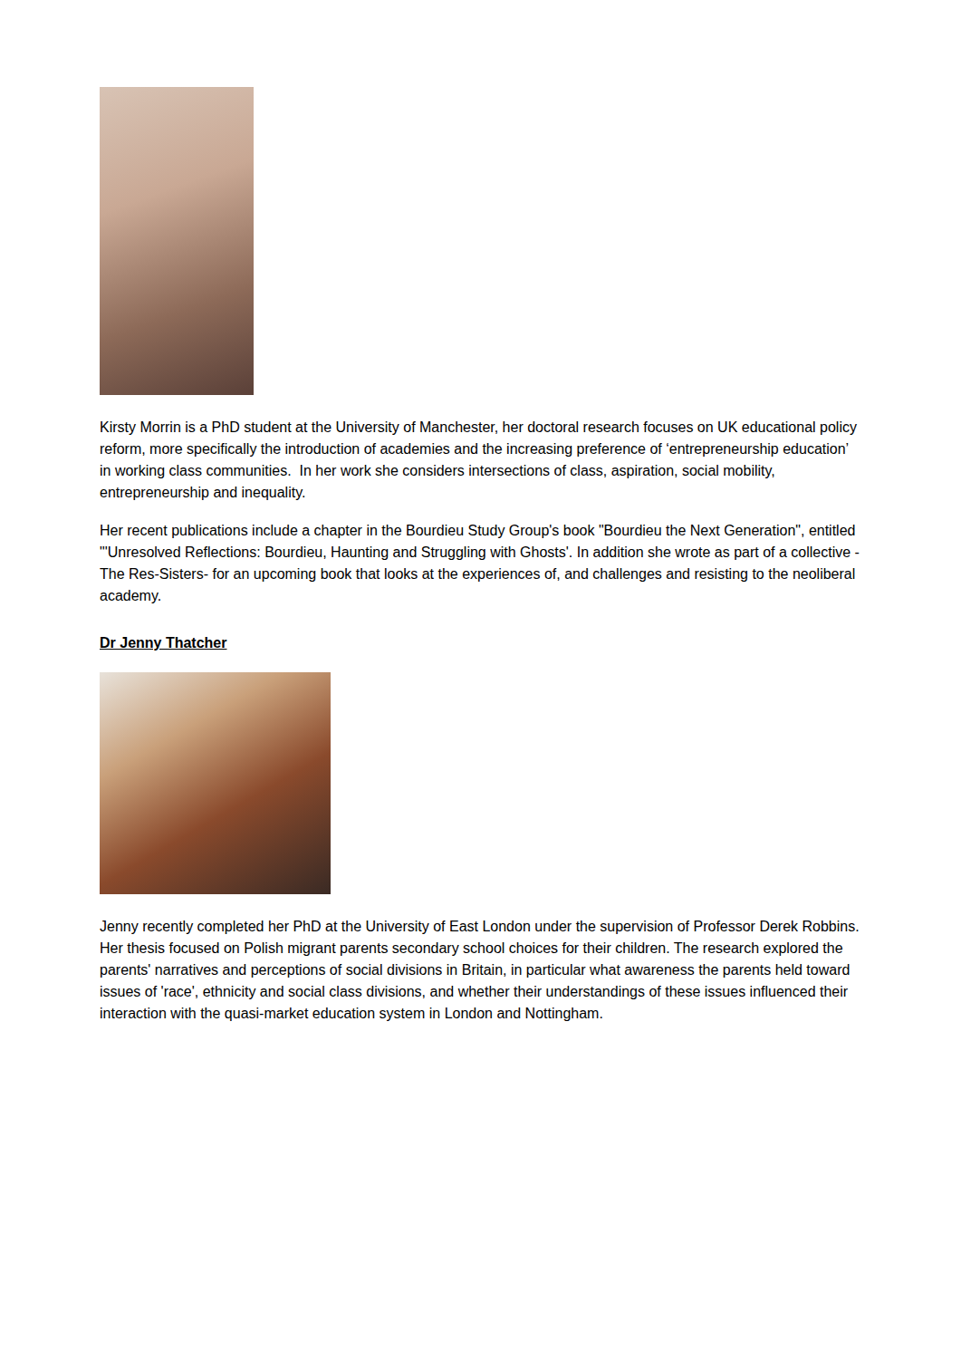Kirsty Morrin is a PhD student at the University of Manchester, her doctoral research focuses on UK educational policy reform, more specifically the introduction of academies and the increasing preference of ‘entrepreneurship education’ in working class communities. In her work she considers intersections of class, aspiration, social mobility, entrepreneurship and inequality.
Her recent publications include a chapter in the Bourdieu Study Group's book "Bourdieu the Next Generation", entitled "'Unresolved Reflections: Bourdieu, Haunting and Struggling with Ghosts'. In addition she wrote as part of a collective -The Res-Sisters- for an upcoming book that looks at the experiences of, and challenges and resisting to the neoliberal academy.
Dr Jenny Thatcher
Jenny recently completed her PhD at the University of East London under the supervision of Professor Derek Robbins. Her thesis focused on Polish migrant parents secondary school choices for their children. The research explored the parents' narratives and perceptions of social divisions in Britain, in particular what awareness the parents held toward issues of 'race', ethnicity and social class divisions, and whether their understandings of these issues influenced their interaction with the quasi-market education system in London and Nottingham.